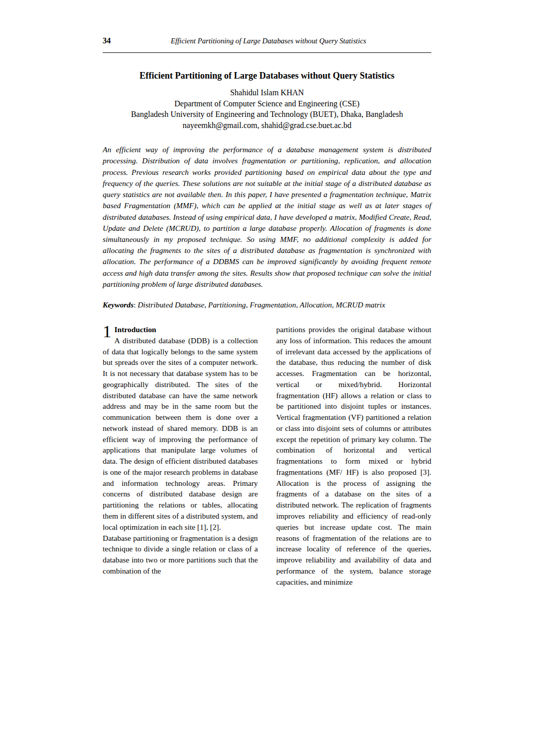34 Efficient Partitioning of Large Databases without Query Statistics
Efficient Partitioning of Large Databases without Query Statistics
Shahidul Islam KHAN
Department of Computer Science and Engineering (CSE)
Bangladesh University of Engineering and Technology (BUET), Dhaka, Bangladesh
nayeemkh@gmail.com, shahid@grad.cse.buet.ac.bd
An efficient way of improving the performance of a database management system is distributed processing. Distribution of data involves fragmentation or partitioning, replication, and allocation process. Previous research works provided partitioning based on empirical data about the type and frequency of the queries. These solutions are not suitable at the initial stage of a distributed database as query statistics are not available then. In this paper, I have presented a fragmentation technique, Matrix based Fragmentation (MMF), which can be applied at the initial stage as well as at later stages of distributed databases. Instead of using empirical data, I have developed a matrix, Modified Create, Read, Update and Delete (MCRUD), to partition a large database properly. Allocation of fragments is done simultaneously in my proposed technique. So using MMF, no additional complexity is added for allocating the fragments to the sites of a distributed database as fragmentation is synchronized with allocation. The performance of a DDBMS can be improved significantly by avoiding frequent remote access and high data transfer among the sites. Results show that proposed technique can solve the initial partitioning problem of large distributed databases.
Keywords: Distributed Database, Partitioning, Fragmentation, Allocation, MCRUD matrix
1 Introduction
A distributed database (DDB) is a collection of data that logically belongs to the same system but spreads over the sites of a computer network. It is not necessary that database system has to be geographically distributed. The sites of the distributed database can have the same network address and may be in the same room but the communication between them is done over a network instead of shared memory. DDB is an efficient way of improving the performance of applications that manipulate large volumes of data. The design of efficient distributed databases is one of the major research problems in database and information technology areas. Primary concerns of distributed database design are partitioning the relations or tables, allocating them in different sites of a distributed system, and local optimization in each site [1], [2].
Database partitioning or fragmentation is a design technique to divide a single relation or class of a database into two or more partitions such that the combination of the
partitions provides the original database without any loss of information. This reduces the amount of irrelevant data accessed by the applications of the database, thus reducing the number of disk accesses. Fragmentation can be horizontal, vertical or mixed/hybrid. Horizontal fragmentation (HF) allows a relation or class to be partitioned into disjoint tuples or instances. Vertical fragmentation (VF) partitioned a relation or class into disjoint sets of columns or attributes except the repetition of primary key column. The combination of horizontal and vertical fragmentations to form mixed or hybrid fragmentations (MF/ HF) is also proposed [3]. Allocation is the process of assigning the fragments of a database on the sites of a distributed network. The replication of fragments improves reliability and efficiency of read-only queries but increase update cost. The main reasons of fragmentation of the relations are to increase locality of reference of the queries, improve reliability and availability of data and performance of the system, balance storage capacities, and minimize